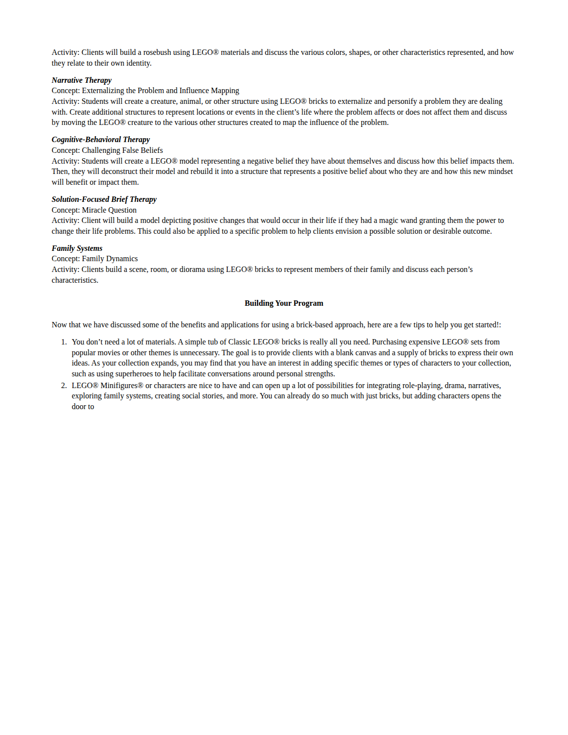Activity: Clients will build a rosebush using LEGO® materials and discuss the various colors, shapes, or other characteristics represented, and how they relate to their own identity.
Narrative Therapy
Concept: Externalizing the Problem and Influence Mapping
Activity: Students will create a creature, animal, or other structure using LEGO® bricks to externalize and personify a problem they are dealing with. Create additional structures to represent locations or events in the client’s life where the problem affects or does not affect them and discuss by moving the LEGO® creature to the various other structures created to map the influence of the problem.
Cognitive-Behavioral Therapy
Concept: Challenging False Beliefs
Activity: Students will create a LEGO® model representing a negative belief they have about themselves and discuss how this belief impacts them. Then, they will deconstruct their model and rebuild it into a structure that represents a positive belief about who they are and how this new mindset will benefit or impact them.
Solution-Focused Brief Therapy
Concept: Miracle Question
Activity: Client will build a model depicting positive changes that would occur in their life if they had a magic wand granting them the power to change their life problems. This could also be applied to a specific problem to help clients envision a possible solution or desirable outcome.
Family Systems
Concept: Family Dynamics
Activity: Clients build a scene, room, or diorama using LEGO® bricks to represent members of their family and discuss each person’s characteristics.
Building Your Program
Now that we have discussed some of the benefits and applications for using a brick-based approach, here are a few tips to help you get started!:
You don’t need a lot of materials. A simple tub of Classic LEGO® bricks is really all you need. Purchasing expensive LEGO® sets from popular movies or other themes is unnecessary. The goal is to provide clients with a blank canvas and a supply of bricks to express their own ideas. As your collection expands, you may find that you have an interest in adding specific themes or types of characters to your collection, such as using superheroes to help facilitate conversations around personal strengths.
LEGO® Minifigures® or characters are nice to have and can open up a lot of possibilities for integrating role-playing, drama, narratives, exploring family systems, creating social stories, and more. You can already do so much with just bricks, but adding characters opens the door to